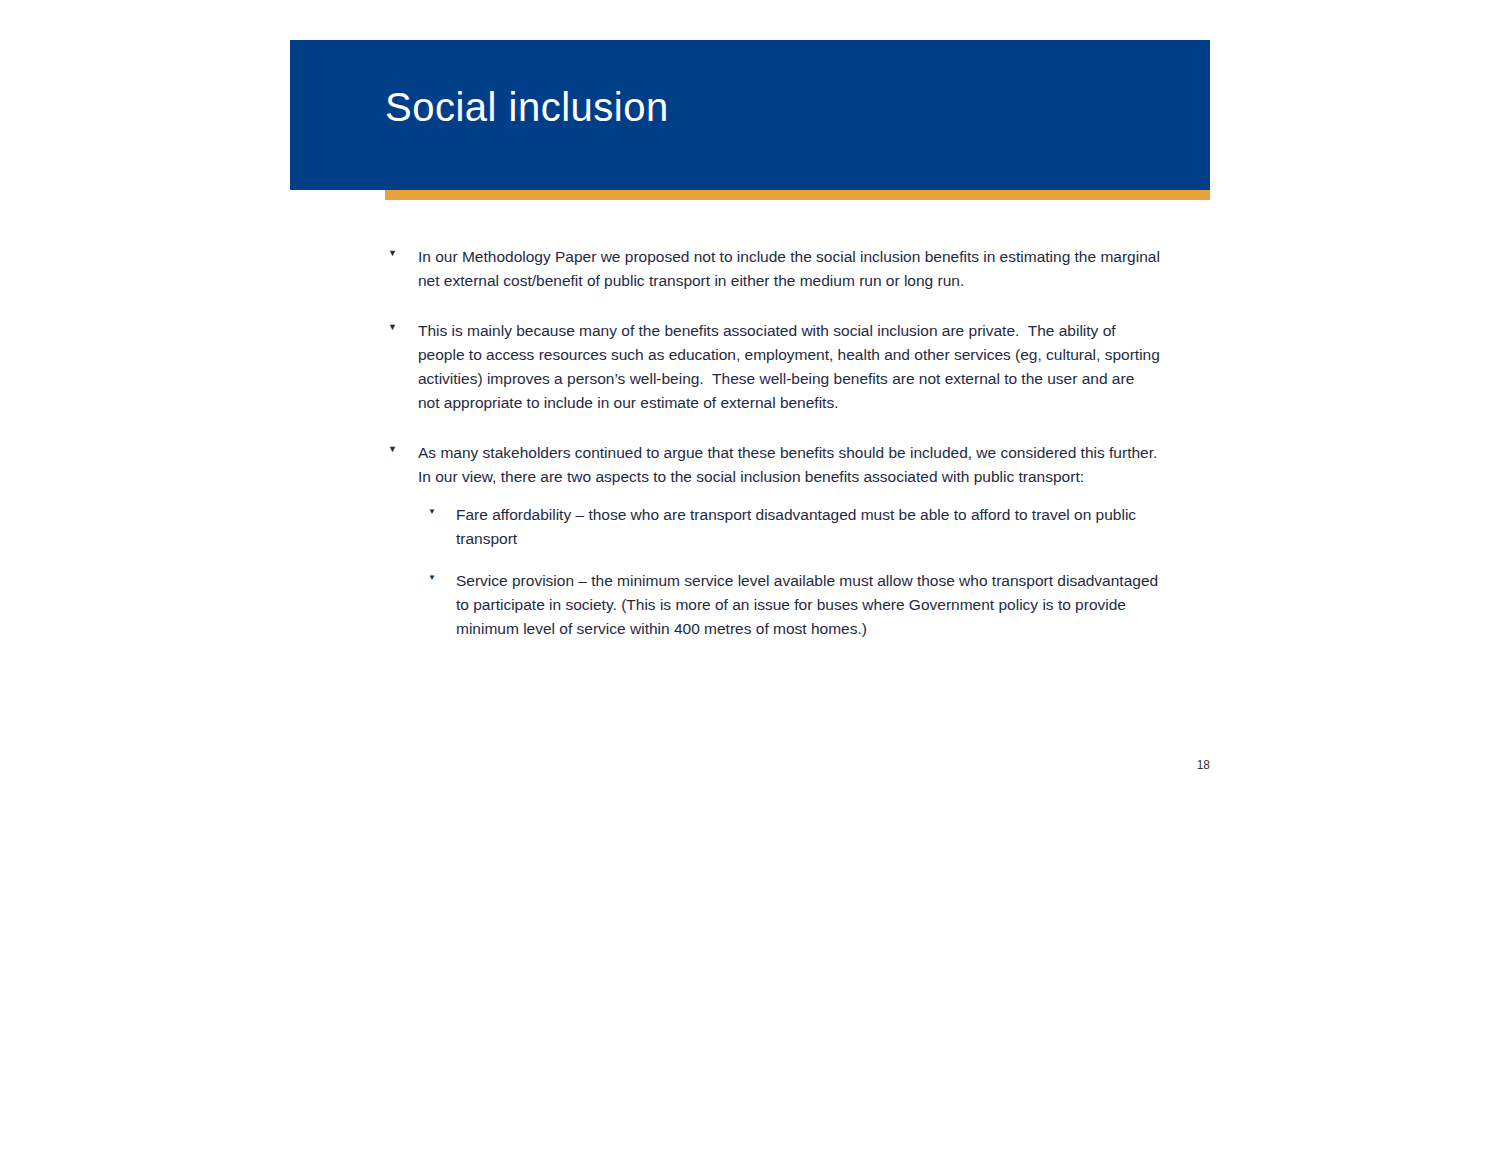Social inclusion
In our Methodology Paper we proposed not to include the social inclusion benefits in estimating the marginal net external cost/benefit of public transport in either the medium run or long run.
This is mainly because many of the benefits associated with social inclusion are private. The ability of people to access resources such as education, employment, health and other services (eg, cultural, sporting activities) improves a person’s well-being. These well-being benefits are not external to the user and are not appropriate to include in our estimate of external benefits.
As many stakeholders continued to argue that these benefits should be included, we considered this further. In our view, there are two aspects to the social inclusion benefits associated with public transport:
Fare affordability – those who are transport disadvantaged must be able to afford to travel on public transport
Service provision – the minimum service level available must allow those who transport disadvantaged to participate in society. (This is more of an issue for buses where Government policy is to provide minimum level of service within 400 metres of most homes.)
18